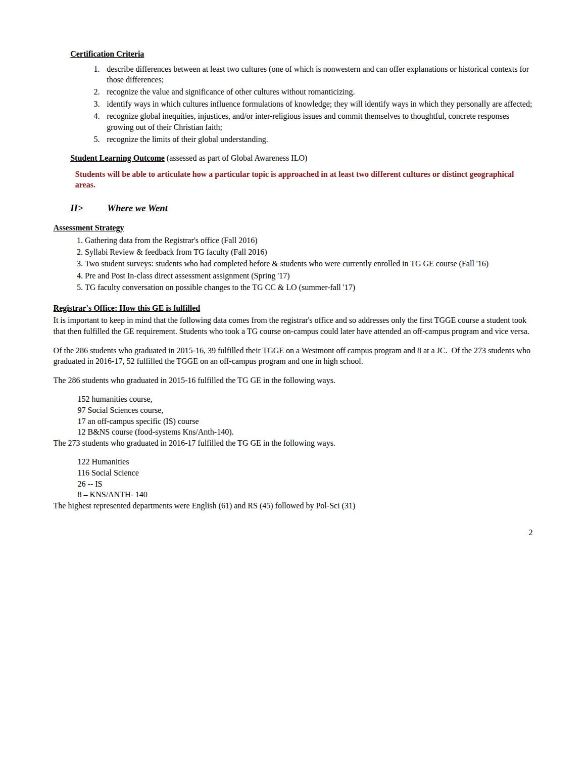Certification Criteria
describe differences between at least two cultures (one of which is nonwestern and can offer explanations or historical contexts for those differences;
recognize the value and significance of other cultures without romanticizing.
identify ways in which cultures influence formulations of knowledge; they will identify ways in which they personally are affected;
recognize global inequities, injustices, and/or inter-religious issues and commit themselves to thoughtful, concrete responses growing out of their Christian faith;
recognize the limits of their global understanding.
Student Learning Outcome (assessed as part of Global Awareness ILO)
Students will be able to articulate how a particular topic is approached in at least two different cultures or distinct geographical areas.
II>Where we Went
Assessment Strategy
Gathering data from the Registrar's office (Fall 2016)
Syllabi Review & feedback from TG faculty (Fall 2016)
Two student surveys: students who had completed before & students who were currently enrolled in TG GE course (Fall '16)
Pre and Post In-class direct assessment assignment (Spring '17)
TG faculty conversation on possible changes to the TG CC & LO (summer-fall '17)
Registrar's Office: How this GE is fulfilled
It is important to keep in mind that the following data comes from the registrar's office and so addresses only the first TGGE course a student took that then fulfilled the GE requirement. Students who took a TG course on-campus could later have attended an off-campus program and vice versa.
Of the 286 students who graduated in 2015-16, 39 fulfilled their TGGE on a Westmont off campus program and 8 at a JC. Of the 273 students who graduated in 2016-17, 52 fulfilled the TGGE on an off-campus program and one in high school.
The 286 students who graduated in 2015-16 fulfilled the TG GE in the following ways.
152 humanities course,
97 Social Sciences course,
17 an off-campus specific (IS) course
12 B&NS course (food-systems Kns/Anth-140).
The 273 students who graduated in 2016-17 fulfilled the TG GE in the following ways.
122 Humanities
116 Social Science
26 -- IS
8 – KNS/ANTH- 140
The highest represented departments were English (61) and RS (45) followed by Pol-Sci (31)
2